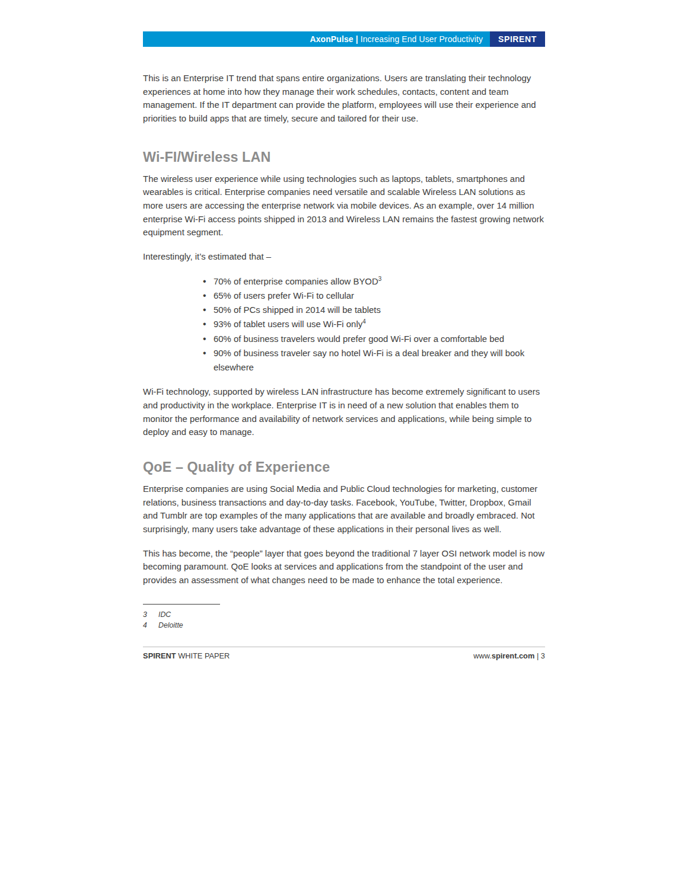AxonPulse | Increasing End User Productivity
SPIRENT
This is an Enterprise IT trend that spans entire organizations. Users are translating their technology experiences at home into how they manage their work schedules, contacts, content and team management. If the IT department can provide the platform, employees will use their experience and priorities to build apps that are timely, secure and tailored for their use.
Wi-FI/Wireless LAN
The wireless user experience while using technologies such as laptops, tablets, smartphones and wearables is critical. Enterprise companies need versatile and scalable Wireless LAN solutions as more users are accessing the enterprise network via mobile devices. As an example, over 14 million enterprise Wi-Fi access points shipped in 2013 and Wireless LAN remains the fastest growing network equipment segment.
Interestingly, it’s estimated that –
70% of enterprise companies allow BYOD3
65% of users prefer Wi-Fi to cellular
50% of PCs shipped in 2014 will be tablets
93% of tablet users will use Wi-Fi only4
60% of business travelers would prefer good Wi-Fi over a comfortable bed
90% of business traveler say no hotel Wi-Fi is a deal breaker and they will book elsewhere
Wi-Fi technology, supported by wireless LAN infrastructure has become extremely significant to users and productivity in the workplace. Enterprise IT is in need of a new solution that enables them to monitor the performance and availability of network services and applications, while being simple to deploy and easy to manage.
QoE – Quality of Experience
Enterprise companies are using Social Media and Public Cloud technologies for marketing, customer relations, business transactions and day-to-day tasks. Facebook, YouTube, Twitter, Dropbox, Gmail and Tumblr are top examples of the many applications that are available and broadly embraced. Not surprisingly, many users take advantage of these applications in their personal lives as well.
This has become, the “people” layer that goes beyond the traditional 7 layer OSI network model is now becoming paramount. QoE looks at services and applications from the standpoint of the user and provides an assessment of what changes need to be made to enhance the total experience.
3 IDC
4 Deloitte
SPIRENT WHITE PAPER
www.spirent.com | 3